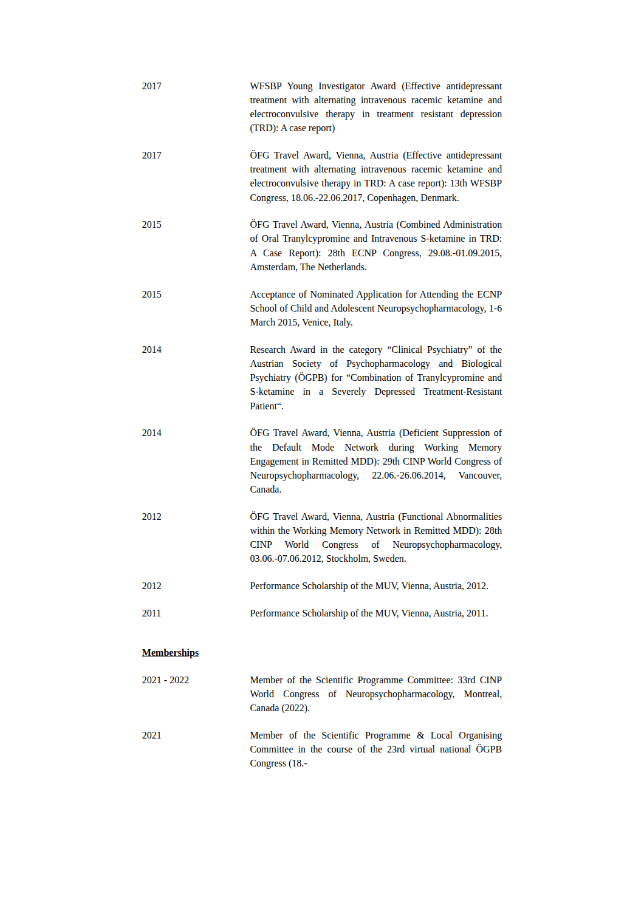2017
WFSBP Young Investigator Award (Effective antidepressant treatment with alternating intravenous racemic ketamine and electroconvulsive therapy in treatment resistant depression (TRD): A case report)
2017
ÖFG Travel Award, Vienna, Austria (Effective antidepressant treatment with alternating intravenous racemic ketamine and electroconvulsive therapy in TRD: A case report): 13th WFSBP Congress, 18.06.-22.06.2017, Copenhagen, Denmark.
2015
ÖFG Travel Award, Vienna, Austria (Combined Administration of Oral Tranylcypromine and Intravenous S-ketamine in TRD: A Case Report): 28th ECNP Congress, 29.08.-01.09.2015, Amsterdam, The Netherlands.
2015
Acceptance of Nominated Application for Attending the ECNP School of Child and Adolescent Neuropsychopharmacology, 1-6 March 2015, Venice, Italy.
2014
Research Award in the category “Clinical Psychiatry” of the Austrian Society of Psychopharmacology and Biological Psychiatry (ÖGPB) for “Combination of Tranylcypromine and S-ketamine in a Severely Depressed Treatment-Resistant Patient“.
2014
ÖFG Travel Award, Vienna, Austria (Deficient Suppression of the Default Mode Network during Working Memory Engagement in Remitted MDD): 29th CINP World Congress of Neuropsychopharmacology, 22.06.-26.06.2014, Vancouver, Canada.
2012
ÖFG Travel Award, Vienna, Austria (Functional Abnormalities within the Working Memory Network in Remitted MDD): 28th CINP World Congress of Neuropsychopharmacology, 03.06.-07.06.2012, Stockholm, Sweden.
2012
Performance Scholarship of the MUV, Vienna, Austria, 2012.
2011
Performance Scholarship of the MUV, Vienna, Austria, 2011.
Memberships
2021 - 2022
Member of the Scientific Programme Committee: 33rd CINP World Congress of Neuropsychopharmacology, Montreal, Canada (2022).
2021
Member of the Scientific Programme & Local Organising Committee in the course of the 23rd virtual national ÖGPB Congress (18.-